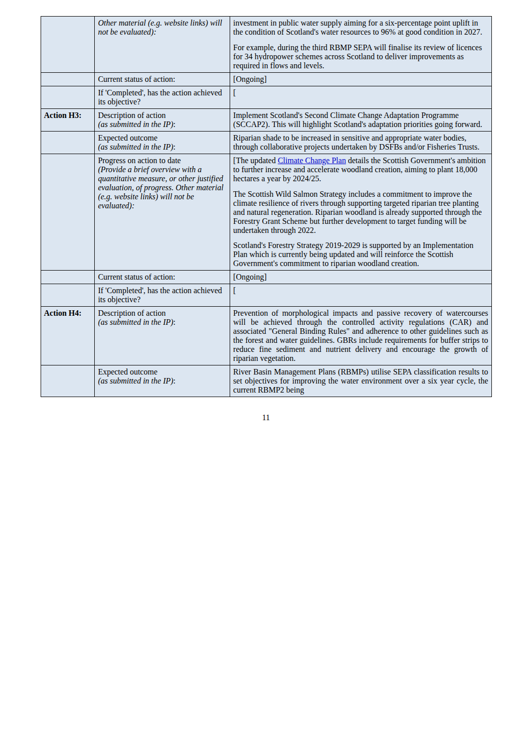| | Other material (e.g. website links) will not be evaluated): | investment in public water supply aiming for a six-percentage point uplift in the condition of Scotland's water resources to 96% at good condition in 2027. For example, during the third RBMP SEPA will finalise its review of licences for 34 hydropower schemes across Scotland to deliver improvements as required in flows and levels. |
| | Current status of action: | [ Ongoing ] |
| | If 'Completed', has the action achieved its objective? | [ |
| Action H3: | Description of action (as submitted in the IP) : | Implement Scotland's Second Climate Change Adaptation Programme (SCCAP2). This will highlight Scotland's adaptation priorities going forward. |
| | Expected outcome (as submitted in the IP) : | Riparian shade to be increased in sensitive and appropriate water bodies, through collaborative projects undertaken by DSFBs and/or Fisheries Trusts. |
| | Progress on action to date (Provide a brief overview with a quantitative measure, or other justified evaluation, of progress. Other material (e.g. website links) will not be evaluated): | [ The updated Climate Change Plan details the Scottish Government's ambition to further increase and accelerate woodland creation, aiming to plant 18,000 hectares a year by 2024/25. The Scottish Wild Salmon Strategy includes a commitment to improve the climate resilience of rivers through supporting targeted riparian tree planting and natural regeneration. Riparian woodland is already supported through the Forestry Grant Scheme but further development to target funding will be undertaken through 2022. Scotland's Forestry Strategy 2019-2029 is supported by an Implementation Plan which is currently being updated and will reinforce the Scottish Government's commitment to riparian woodland creation. |
| | Current status of action: | [ Ongoing ] |
| | If 'Completed', has the action achieved its objective? | [ |
| Action H4: | Description of action (as submitted in the IP) : | Prevention of morphological impacts and passive recovery of watercourses will be achieved through the controlled activity regulations (CAR) and associated "General Binding Rules" and adherence to other guidelines such as the forest and water guidelines. GBRs include requirements for buffer strips to reduce fine sediment and nutrient delivery and encourage the growth of riparian vegetation. |
| | Expected outcome (as submitted in the IP) : | River Basin Management Plans (RBMPs) utilise SEPA classification results to set objectives for improving the water environment over a six year cycle, the current RBMP2 being |
11